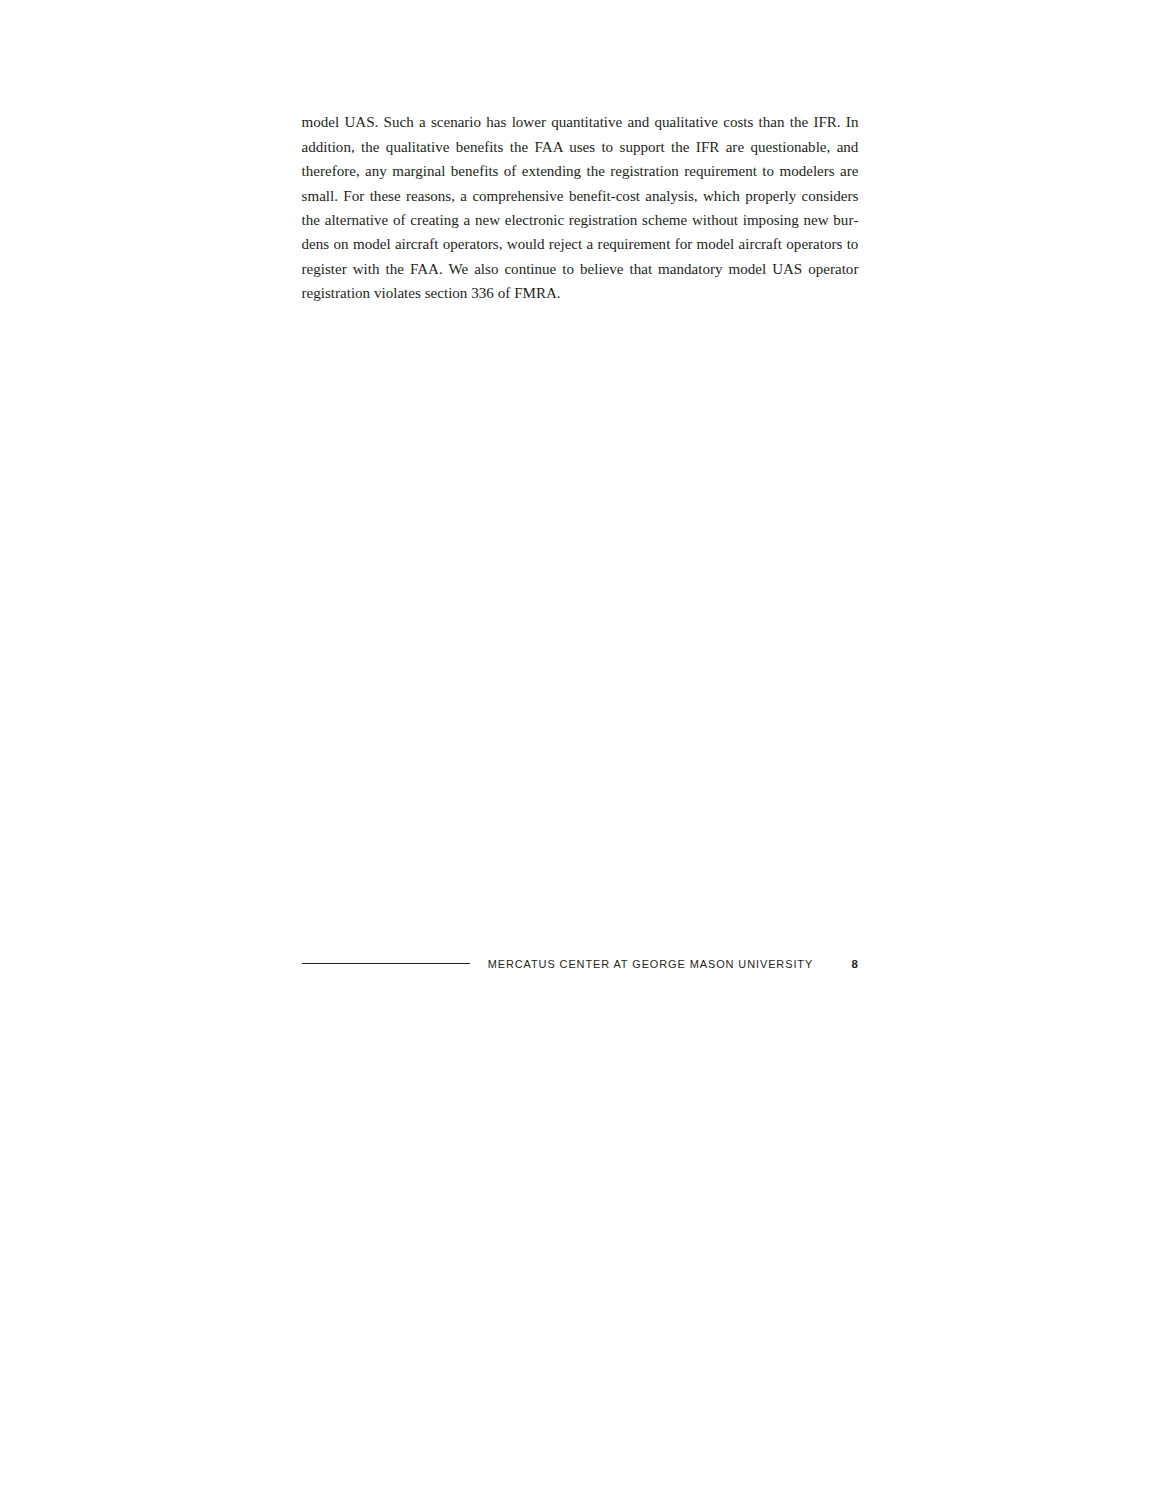model UAS. Such a scenario has lower quantitative and qualitative costs than the IFR. In addition, the qualitative benefits the FAA uses to support the IFR are questionable, and therefore, any marginal benefits of extending the registration requirement to modelers are small. For these reasons, a comprehensive benefit-cost analysis, which properly considers the alternative of creating a new electronic registration scheme without imposing new burdens on model aircraft operators, would reject a requirement for model aircraft operators to register with the FAA. We also continue to believe that mandatory model UAS operator registration violates section 336 of FMRA.
MERCATUS CENTER AT GEORGE MASON UNIVERSITY
8